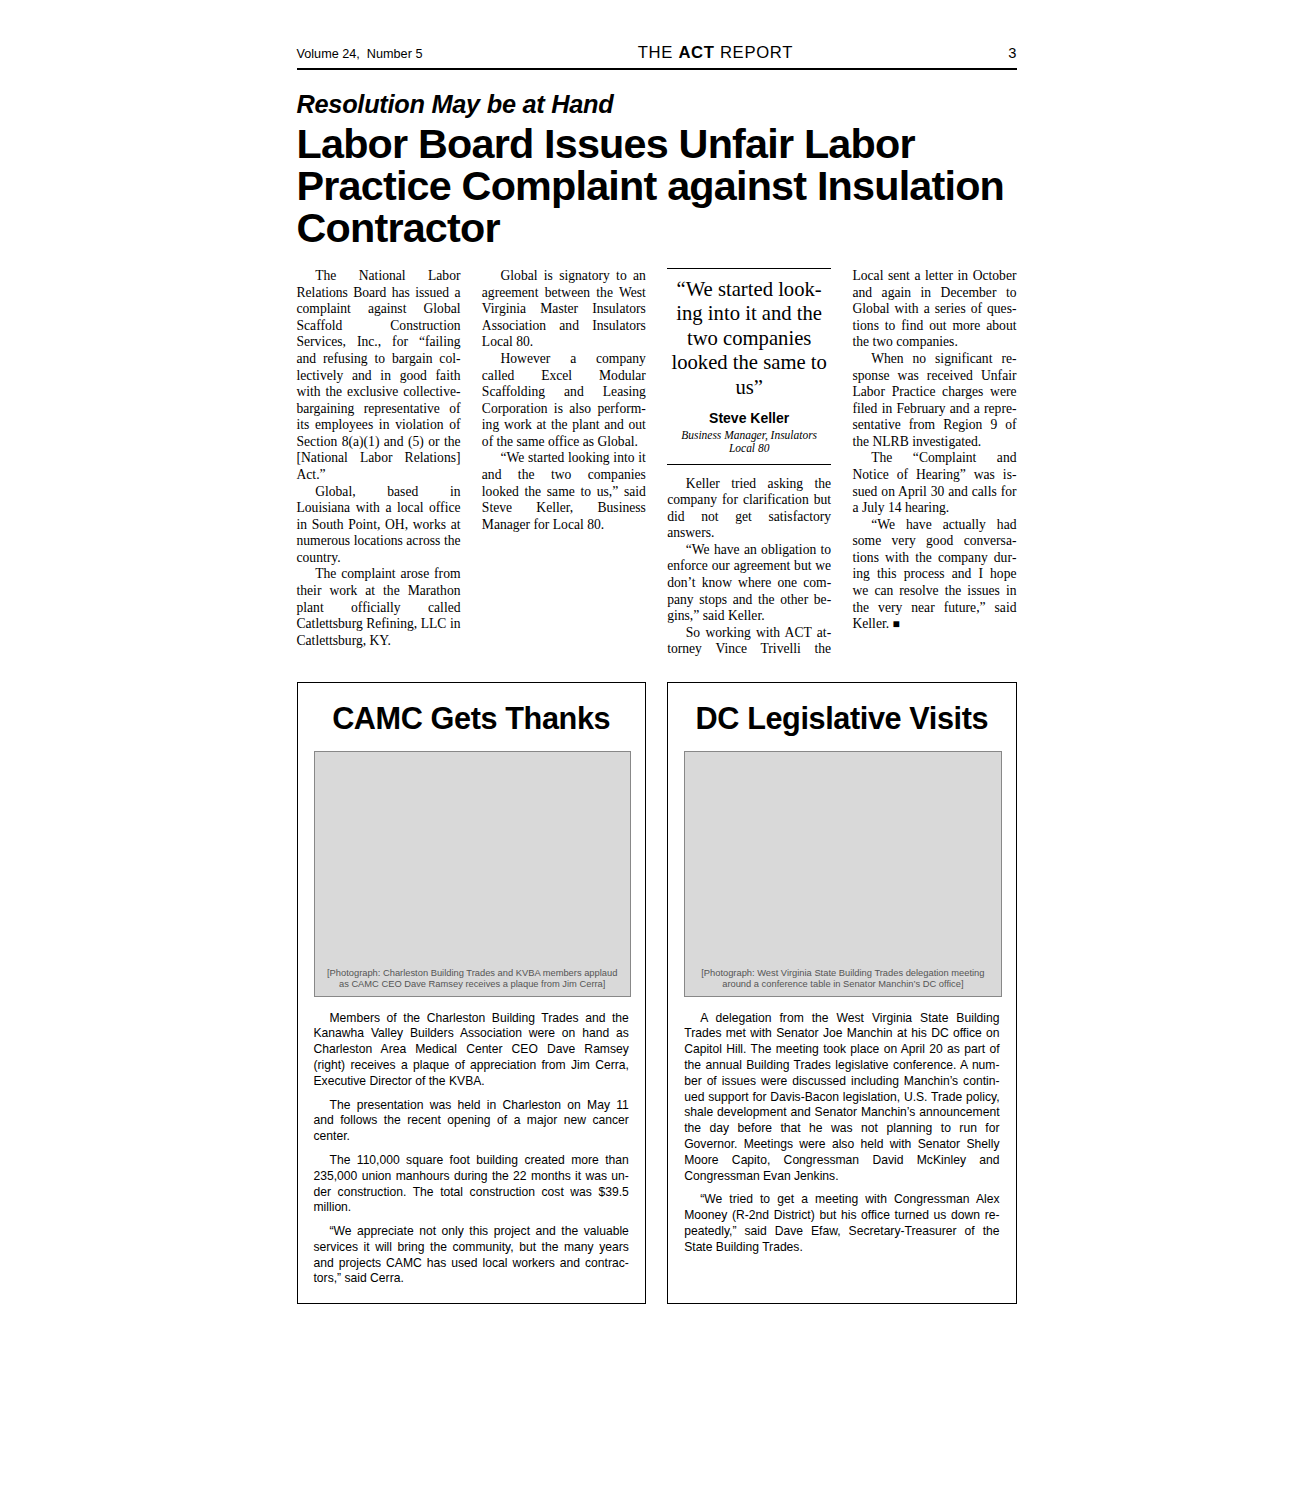Volume 24, Number 5
THE ACT REPORT
3
Resolution May be at Hand
Labor Board Issues Unfair Labor Practice Complaint against Insulation Contractor
The National Labor Relations Board has issued a complaint against Global Scaffold Construction Services, Inc., for “failing and refusing to bargain collectively and in good faith with the exclusive collective-bargaining representative of its employees in violation of Section 8(a)(1) and (5) or the [National Labor Relations] Act.”
Global, based in Louisiana with a local office in South Point, OH, works at numerous locations across the country.
The complaint arose from their work at the Marathon plant officially called Catlettsburg Refining, LLC in Catlettsburg, KY.
Global is signatory to an agreement between the West Virginia Master Insulators Association and Insulators Local 80.
However a company called Excel Modular Scaffolding and Leasing Corporation is also performing work at the plant and out of the same office as Global.
“We started looking into it and the two companies looked the same to us,” said Steve Keller, Business Manager for Local 80.
“We started looking into it and the two companies looked the same to us” Steve Keller Business Manager, Insulators Local 80
Keller tried asking the company for clarification but did not get satisfactory answers.
“We have an obligation to enforce our agreement but we don’t know where one company stops and the other begins,” said Keller.
So working with ACT attorney Vince Trivelli the Local sent a letter in October and again in December to Global with a series of questions to find out more about the two companies.
When no significant response was received Unfair Labor Practice charges were filed in February and a representative from Region 9 of the NLRB investigated.
The “Complaint and Notice of Hearing” was issued on April 30 and calls for a July 14 hearing.
“We have actually had some very good conversations with the company during this process and I hope we can resolve the issues in the very near future,” said Keller. ■
CAMC Gets Thanks
[Photograph: Charleston Building Trades and KVBA members applaud as CAMC CEO Dave Ramsey receives a plaque from Jim Cerra]
Members of the Charleston Building Trades and the Kanawha Valley Builders Association were on hand as Charleston Area Medical Center CEO Dave Ramsey (right) receives a plaque of appreciation from Jim Cerra, Executive Director of the KVBA.
The presentation was held in Charleston on May 11 and follows the recent opening of a major new cancer center.
The 110,000 square foot building created more than 235,000 union manhours during the 22 months it was under construction. The total construction cost was $39.5 million.
“We appreciate not only this project and the valuable services it will bring the community, but the many years and projects CAMC has used local workers and contractors,” said Cerra.
DC Legislative Visits
[Photograph: West Virginia State Building Trades delegation meeting around a conference table in Senator Manchin’s DC office]
A delegation from the West Virginia State Building Trades met with Senator Joe Manchin at his DC office on Capitol Hill. The meeting took place on April 20 as part of the annual Building Trades legislative conference. A number of issues were discussed including Manchin’s continued support for Davis-Bacon legislation, U.S. Trade policy, shale development and Senator Manchin’s announcement the day before that he was not planning to run for Governor. Meetings were also held with Senator Shelly Moore Capito, Congressman David McKinley and Congressman Evan Jenkins.
“We tried to get a meeting with Congressman Alex Mooney (R-2nd District) but his office turned us down repeatedly,” said Dave Efaw, Secretary-Treasurer of the State Building Trades.